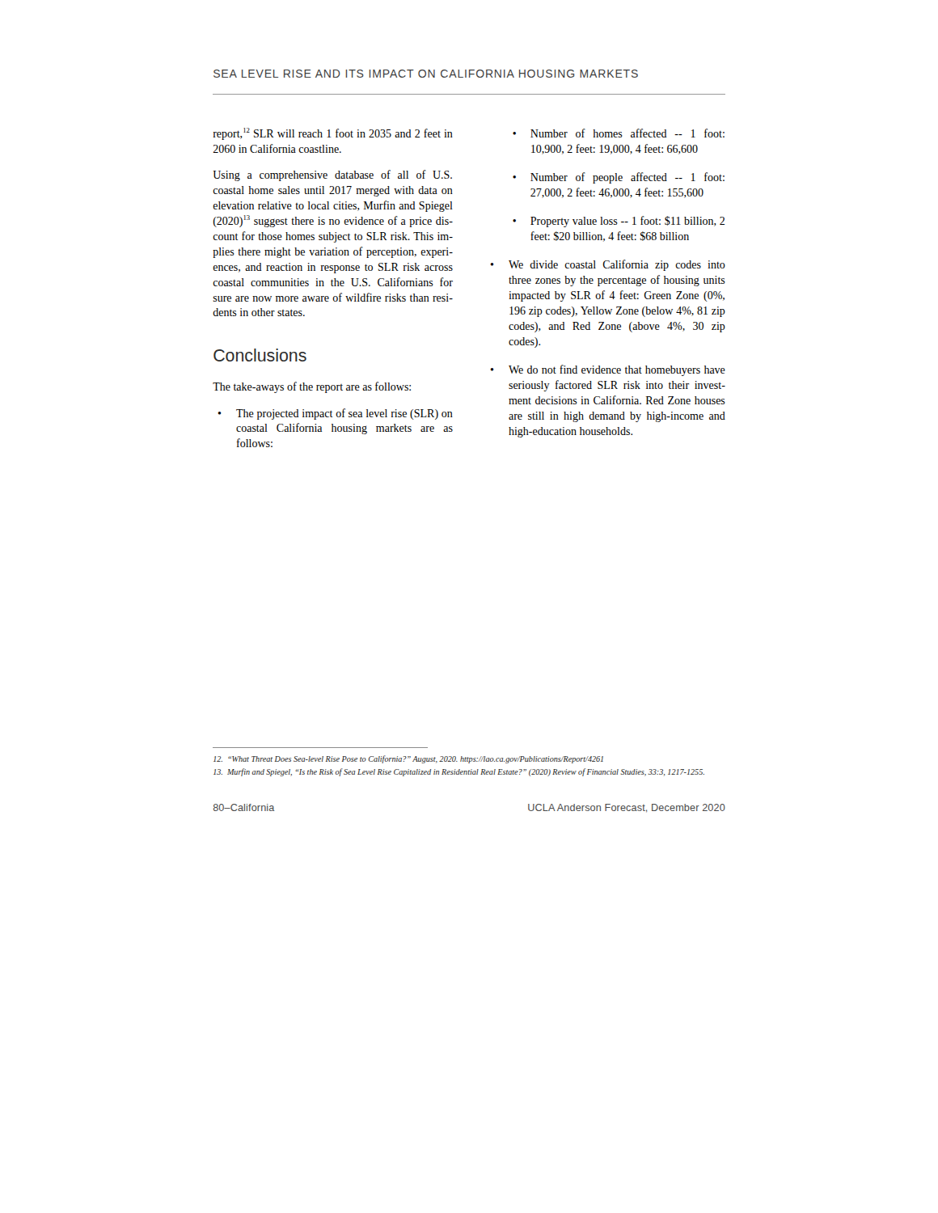Sea Level Rise and Its Impact on California Housing Markets
report,12 SLR will reach 1 foot in 2035 and 2 feet in 2060 in California coastline.
Using a comprehensive database of all of U.S. coastal home sales until 2017 merged with data on elevation relative to local cities, Murfin and Spiegel (2020)13 suggest there is no evidence of a price discount for those homes subject to SLR risk. This implies there might be variation of perception, experiences, and reaction in response to SLR risk across coastal communities in the U.S. Californians for sure are now more aware of wildfire risks than residents in other states.
Conclusions
The take-aways of the report are as follows:
The projected impact of sea level rise (SLR) on coastal California housing markets are as follows:
Number of homes affected -- 1 foot: 10,900, 2 feet: 19,000, 4 feet: 66,600
Number of people affected -- 1 foot: 27,000, 2 feet: 46,000, 4 feet: 155,600
Property value loss -- 1 foot: $11 billion, 2 feet: $20 billion, 4 feet: $68 billion
We divide coastal California zip codes into three zones by the percentage of housing units impacted by SLR of 4 feet: Green Zone (0%, 196 zip codes), Yellow Zone (below 4%, 81 zip codes), and Red Zone (above 4%, 30 zip codes).
We do not find evidence that homebuyers have seriously factored SLR risk into their investment decisions in California. Red Zone houses are still in high demand by high-income and high-education households.
12. “What Threat Does Sea-level Rise Pose to California?” August, 2020. https://lao.ca.gov/Publications/Report/4261
13. Murfin and Spiegel, “Is the Risk of Sea Level Rise Capitalized in Residential Real Estate?” (2020) Review of Financial Studies, 33:3, 1217-1255.
80–California
UCLA Anderson Forecast, December 2020